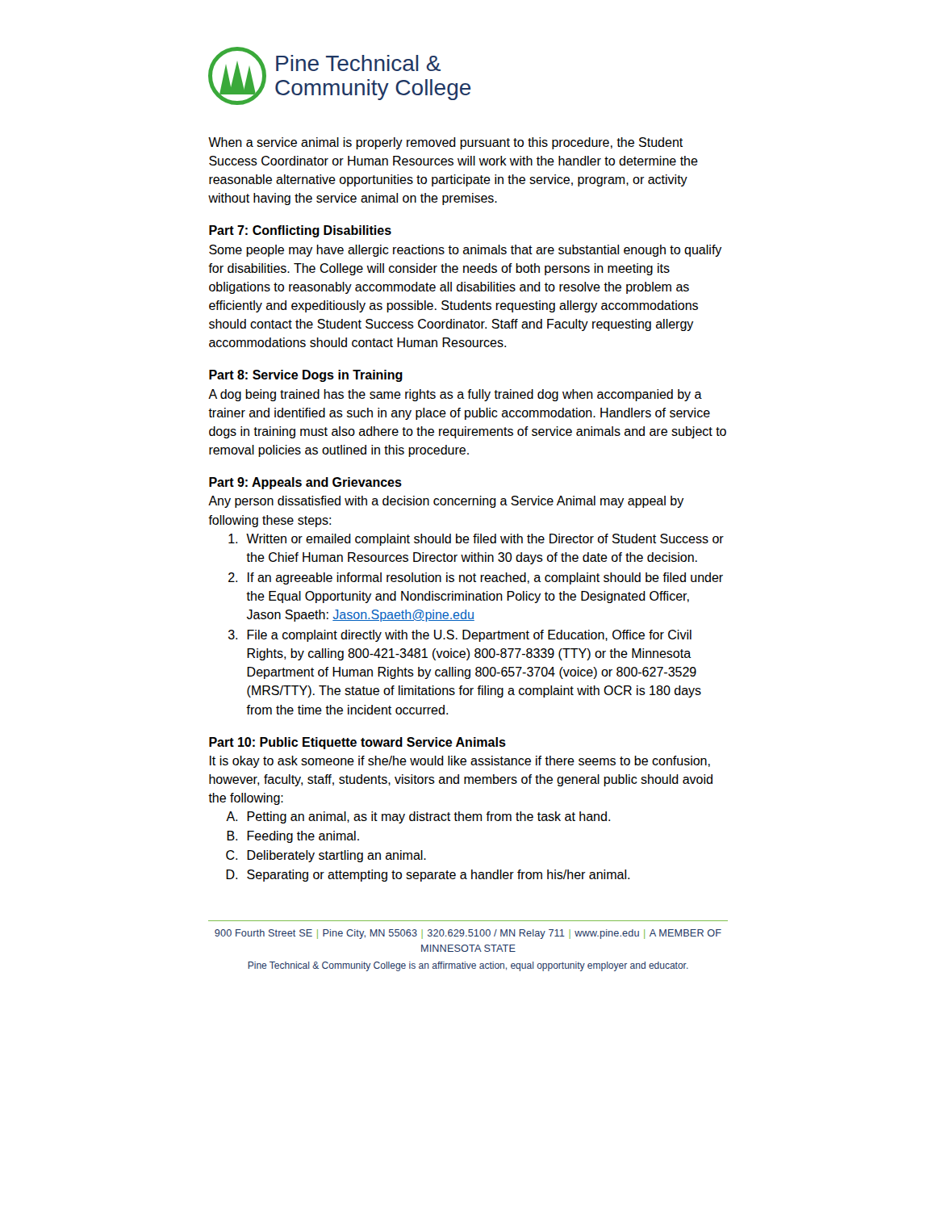Pine Technical &
Community College
When a service animal is properly removed pursuant to this procedure, the Student Success Coordinator or Human Resources will work with the handler to determine the reasonable alternative opportunities to participate in the service, program, or activity without having the service animal on the premises.
Part 7: Conflicting Disabilities
Some people may have allergic reactions to animals that are substantial enough to qualify for disabilities. The College will consider the needs of both persons in meeting its obligations to reasonably accommodate all disabilities and to resolve the problem as efficiently and expeditiously as possible. Students requesting allergy accommodations should contact the Student Success Coordinator. Staff and Faculty requesting allergy accommodations should contact Human Resources.
Part 8: Service Dogs in Training
A dog being trained has the same rights as a fully trained dog when accompanied by a trainer and identified as such in any place of public accommodation. Handlers of service dogs in training must also adhere to the requirements of service animals and are subject to removal policies as outlined in this procedure.
Part 9: Appeals and Grievances
Any person dissatisfied with a decision concerning a Service Animal may appeal by following these steps:
Written or emailed complaint should be filed with the Director of Student Success or the Chief Human Resources Director within 30 days of the date of the decision.
If an agreeable informal resolution is not reached, a complaint should be filed under the Equal Opportunity and Nondiscrimination Policy to the Designated Officer, Jason Spaeth: Jason.Spaeth@pine.edu
File a complaint directly with the U.S. Department of Education, Office for Civil Rights, by calling 800-421-3481 (voice) 800-877-8339 (TTY) or the Minnesota Department of Human Rights by calling 800-657-3704 (voice) or 800-627-3529 (MRS/TTY). The statue of limitations for filing a complaint with OCR is 180 days from the time the incident occurred.
Part 10: Public Etiquette toward Service Animals
It is okay to ask someone if she/he would like assistance if there seems to be confusion, however, faculty, staff, students, visitors and members of the general public should avoid the following:
Petting an animal, as it may distract them from the task at hand.
Feeding the animal.
Deliberately startling an animal.
Separating or attempting to separate a handler from his/her animal.
900 Fourth Street SE|Pine City, MN 55063|320.629.5100 / MN Relay 711|www.pine.edu|A MEMBER OF MINNESOTA STATE
Pine Technical & Community College is an affirmative action, equal opportunity employer and educator.